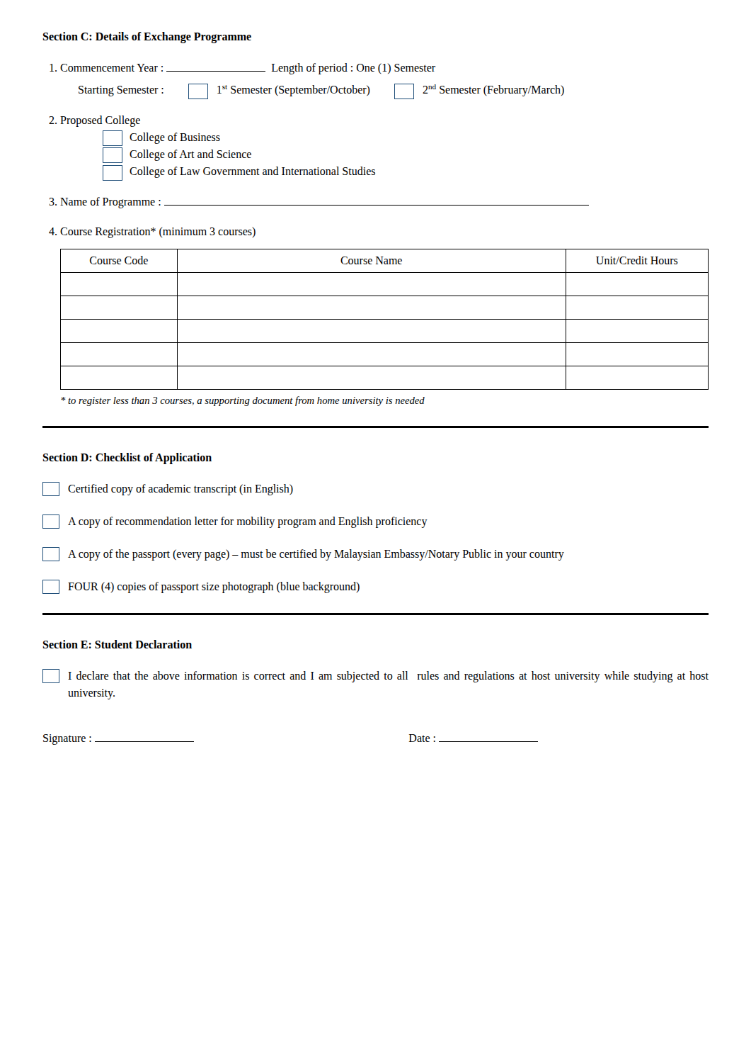Section C: Details of Exchange Programme
Commencement Year : Length of period : One (1) Semester
Starting Semester : 1st Semester (September/October) 2nd Semester (February/March)
Proposed College
College of Business
College of Art and Science
College of Law Government and International Studies
Name of Programme :
Course Registration* (minimum 3 courses)
| Course Code | Course Name | Unit/Credit Hours |
| --- | --- | --- |
* to register less than 3 courses, a supporting document from home university is needed
Section D: Checklist of Application
Certified copy of academic transcript (in English)
A copy of recommendation letter for mobility program and English proficiency
A copy of the passport (every page) – must be certified by Malaysian Embassy/Notary Public in your country
FOUR (4) copies of passport size photograph (blue background)
Section E: Student Declaration
I declare that the above information is correct and I am subjected to all rules and regulations at host university while studying at host university.
Signature :
Date :